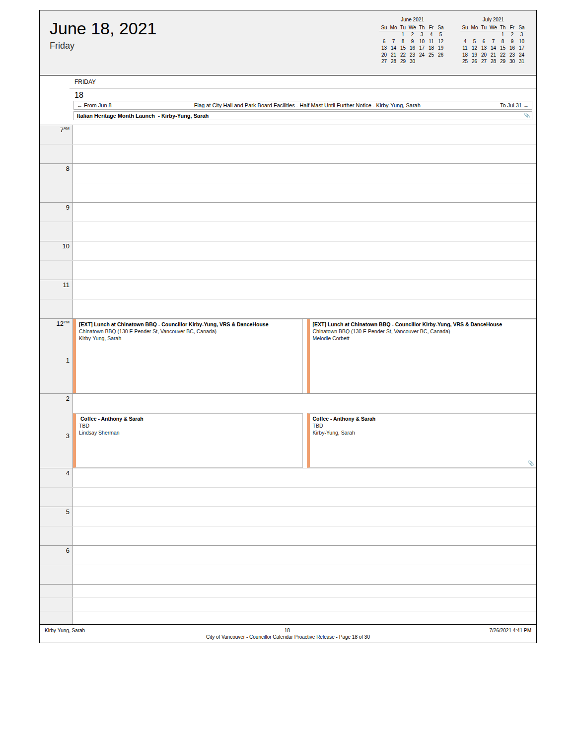June 18, 2021
Friday
June 2021
| Su | Mo | Tu | We | Th | Fr | Sa |
| --- | --- | --- | --- | --- | --- | --- |
| | | 1 | 2 | 3 | 4 | 5 |
| 6 | 7 | 8 | 9 | 10 | 11 | 12 |
| 13 | 14 | 15 | 16 | 17 | 18 | 19 |
| 20 | 21 | 22 | 23 | 24 | 25 | 26 |
| 27 | 28 | 29 | 30 | | | |
July 2021
| Su | Mo | Tu | We | Th | Fr | Sa |
| --- | --- | --- | --- | --- | --- | --- |
| | | | | 1 | 2 | 3 |
| 4 | 5 | 6 | 7 | 8 | 9 | 10 |
| 11 | 12 | 13 | 14 | 15 | 16 | 17 |
| 18 | 19 | 20 | 21 | 22 | 23 | 24 |
| 25 | 26 | 27 | 28 | 29 | 30 | 31 |
FRIDAY
18
← From Jun 8 Flag at City Hall and Park Board Facilities - Half Mast Until Further Notice - Kirby-Yung, Sarah To Jul 31 →
Italian Heritage Month Launch - Kirby-Yung, Sarah 📎
7AM
8
9
10
11
12PM
1
[EXT] Lunch at Chinatown BBQ - Councillor Kirby-Yung, VRS & DanceHouse
Chinatown BBQ (130 E Pender St, Vancouver BC, Canada)
Kirby-Yung, Sarah
[EXT] Lunch at Chinatown BBQ - Councillor Kirby-Yung, VRS & DanceHouse
Chinatown BBQ (130 E Pender St, Vancouver BC, Canada)
Melodie Corbett
2
3
Coffee - Anthony & Sarah
TBD
Lindsay Sherman
Coffee - Anthony & Sarah
TBD
Kirby-Yung, Sarah
📎
4
5
6
Kirby-Yung, Sarah
18
7/26/2021 4:41 PM
City of Vancouver - Councillor Calendar Proactive Release - Page 18 of 30